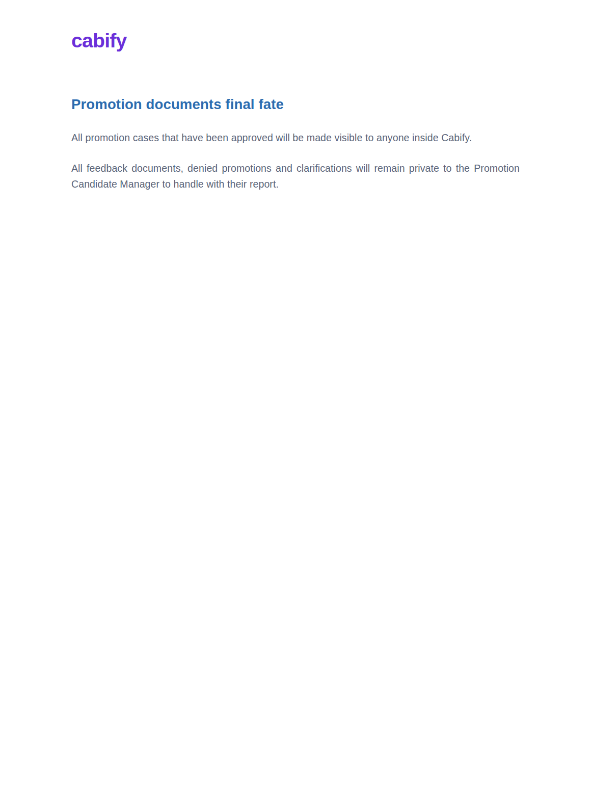cabify
Promotion documents final fate
All promotion cases that have been approved will be made visible to anyone inside Cabify.
All feedback documents, denied promotions and clarifications will remain private to the Promotion Candidate Manager to handle with their report.